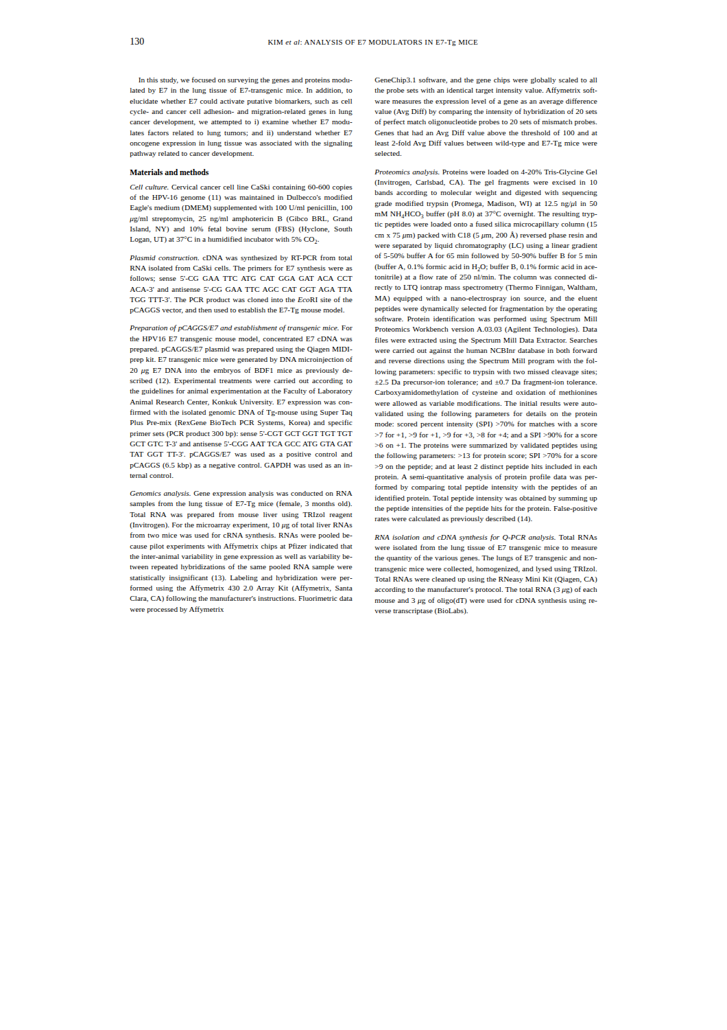130 KIM et al: ANALYSIS OF E7 MODULATORS IN E7-Tg MICE
In this study, we focused on surveying the genes and proteins modulated by E7 in the lung tissue of E7-transgenic mice. In addition, to elucidate whether E7 could activate putative biomarkers, such as cell cycle- and cancer cell adhesion- and migration-related genes in lung cancer development, we attempted to i) examine whether E7 modulates factors related to lung tumors; and ii) understand whether E7 oncogene expression in lung tissue was associated with the signaling pathway related to cancer development.
Materials and methods
Cell culture. Cervical cancer cell line CaSki containing 60-600 copies of the HPV-16 genome (11) was maintained in Dulbecco's modified Eagle's medium (DMEM) supplemented with 100 U/ml penicillin, 100 μg/ml streptomycin, 25 ng/ml amphotericin B (Gibco BRL, Grand Island, NY) and 10% fetal bovine serum (FBS) (Hyclone, South Logan, UT) at 37°C in a humidified incubator with 5% CO2.
Plasmid construction. cDNA was synthesized by RT-PCR from total RNA isolated from CaSki cells. The primers for E7 synthesis were as follows; sense 5'-CG GAA TTC ATG CAT GGA GAT ACA CCT ACA-3' and antisense 5'-CG GAA TTC AGC CAT GGT AGA TTA TGG TTT-3'. The PCR product was cloned into the Eco RI site of the pCAGGS vector, and then used to establish the E7-Tg mouse model.
Preparation of pCAGGS/E7 and establishment of transgenic mice. For the HPV16 E7 transgenic mouse model, concentrated E7 cDNA was prepared. pCAGGS/E7 plasmid was prepared using the Qiagen MIDI-prep kit. E7 transgenic mice were generated by DNA microinjection of 20 μg E7 DNA into the embryos of BDF1 mice as previously described (12). Experimental treatments were carried out according to the guidelines for animal experimentation at the Faculty of Laboratory Animal Research Center, Konkuk University. E7 expression was confirmed with the isolated genomic DNA of Tg-mouse using Super Taq Plus Pre-mix (RexGene BioTech PCR Systems, Korea) and specific primer sets (PCR product 300 bp): sense 5'-CGT GCT GGT TGT TGT GCT GTC T-3' and antisense 5'-CGG AAT TCA GCC ATG GTA GAT TAT GGT TT-3'. pCAGGS/E7 was used as a positive control and pCAGGS (6.5 kbp) as a negative control. GAPDH was used as an internal control.
Genomics analysis. Gene expression analysis was conducted on RNA samples from the lung tissue of E7-Tg mice (female, 3 months old). Total RNA was prepared from mouse liver using TRIzol reagent (Invitrogen). For the microarray experiment, 10 μg of total liver RNAs from two mice was used for cRNA synthesis. RNAs were pooled because pilot experiments with Affymetrix chips at Pfizer indicated that the inter-animal variability in gene expression as well as variability between repeated hybridizations of the same pooled RNA sample were statistically insignificant (13). Labeling and hybridization were performed using the Affymetrix 430 2.0 Array Kit (Affymetrix, Santa Clara, CA) following the manufacturer's instructions. Fluorimetric data were processed by Affymetrix
GeneChip3.1 software, and the gene chips were globally scaled to all the probe sets with an identical target intensity value. Affymetrix software measures the expression level of a gene as an average difference value (Avg Diff) by comparing the intensity of hybridization of 20 sets of perfect match oligonucleotide probes to 20 sets of mismatch probes. Genes that had an Avg Diff value above the threshold of 100 and at least 2-fold Avg Diff values between wild-type and E7-Tg mice were selected.
Proteomics analysis. Proteins were loaded on 4-20% Tris-Glycine Gel (Invitrogen, Carlsbad, CA). The gel fragments were excised in 10 bands according to molecular weight and digested with sequencing grade modified trypsin (Promega, Madison, WI) at 12.5 ng/μl in 50 mM NH4 HCO3 buffer (pH 8.0) at 37°C overnight. The resulting tryptic peptides were loaded onto a fused silica microcapillary column (15 cm x 75 μm) packed with C18 (5 μm, 200 Å) reversed phase resin and were separated by liquid chromatography (LC) using a linear gradient of 5-50% buffer A for 65 min followed by 50-90% buffer B for 5 min (buffer A, 0.1% formic acid in H2 O; buffer B, 0.1% formic acid in acetonitrile) at a flow rate of 250 nl/min. The column was connected directly to LTQ iontrap mass spectrometry (Thermo Finnigan, Waltham, MA) equipped with a nano-electrospray ion source, and the eluent peptides were dynamically selected for fragmentation by the operating software. Protein identification was performed using Spectrum Mill Proteomics Workbench version A.03.03 (Agilent Technologies). Data files were extracted using the Spectrum Mill Data Extractor. Searches were carried out against the human NCBInr database in both forward and reverse directions using the Spectrum Mill program with the following parameters: specific to trypsin with two missed cleavage sites; ±2.5 Da precursor-ion tolerance; and ±0.7 Da fragment-ion tolerance. Carboxyamidomethylation of cysteine and oxidation of methionines were allowed as variable modifications. The initial results were auto-validated using the following parameters for details on the protein mode: scored percent intensity (SPI) >70% for matches with a score >7 for +1, >9 for +1, >9 for +3, >8 for +4; and a SPI >90% for a score >6 on +1. The proteins were summarized by validated peptides using the following parameters: >13 for protein score; SPI >70% for a score >9 on the peptide; and at least 2 distinct peptide hits included in each protein. A semi-quantitative analysis of protein profile data was performed by comparing total peptide intensity with the peptides of an identified protein. Total peptide intensity was obtained by summing up the peptide intensities of the peptide hits for the protein. False-positive rates were calculated as previously described (14).
RNA isolation and cDNA synthesis for Q-PCR analysis. Total RNAs were isolated from the lung tissue of E7 transgenic mice to measure the quantity of the various genes. The lungs of E7 transgenic and non-transgenic mice were collected, homogenized, and lysed using TRIzol. Total RNAs were cleaned up using the RNeasy Mini Kit (Qiagen, CA) according to the manufacturer's protocol. The total RNA (3 μg) of each mouse and 3 μg of oligo(dT) were used for cDNA synthesis using reverse transcriptase (BioLabs).